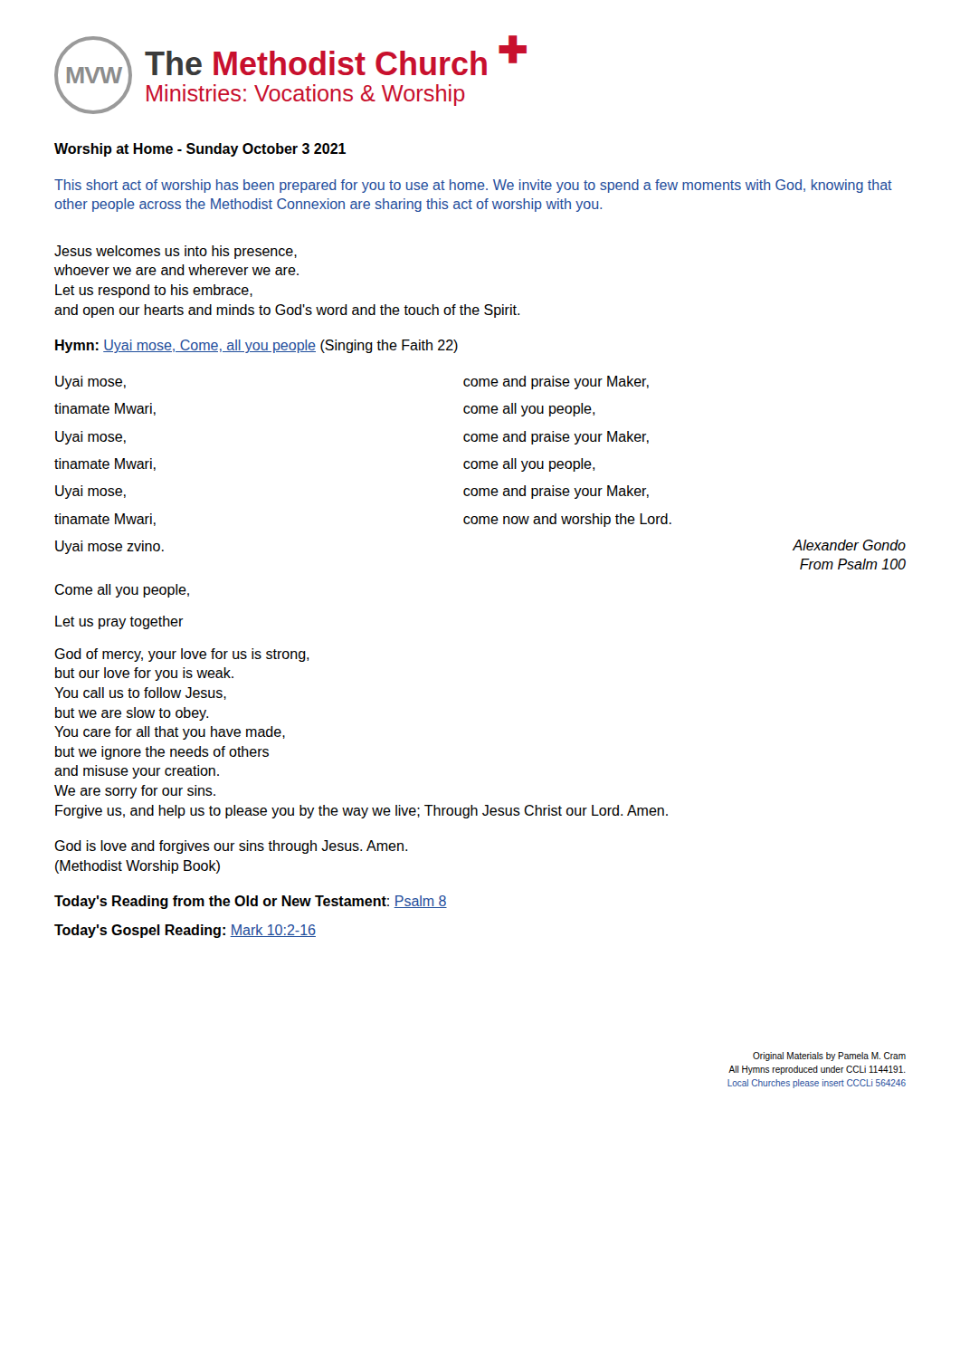MVW
The Methodist Church ✚
Ministries: Vocations & Worship
Worship at Home - Sunday October 3 2021
This short act of worship has been prepared for you to use at home. We invite you to spend a few moments with God, knowing that other people across the Methodist Connexion are sharing this act of worship with you.
Jesus welcomes us into his presence,
whoever we are and wherever we are.
Let us respond to his embrace,
and open our hearts and minds to God's word and the touch of the Spirit.
Hymn: Uyai mose, Come, all you people (Singing the Faith 22)
| Uyai mose, tinamate Mwari, Uyai mose, tinamate Mwari, Uyai mose, tinamate Mwari, Uyai mose zvino. | come and praise your Maker, come all you people, come and praise your Maker, come all you people, come and praise your Maker, come now and worship the Lord. Alexander Gondo From Psalm 100 |
Come all you people,
Let us pray together
God of mercy, your love for us is strong,
but our love for you is weak.
You call us to follow Jesus,
but we are slow to obey.
You care for all that you have made,
but we ignore the needs of others
and misuse your creation.
We are sorry for our sins.
Forgive us, and help us to please you by the way we live; Through Jesus Christ our Lord. Amen.
God is love and forgives our sins through Jesus. Amen.
(Methodist Worship Book)
Today's Reading from the Old or New Testament: Psalm 8
Today's Gospel Reading: Mark 10:2-16
Original Materials by Pamela M. Cram
All Hymns reproduced under CCLi 1144191.
Local Churches please insert CCCLi 564246